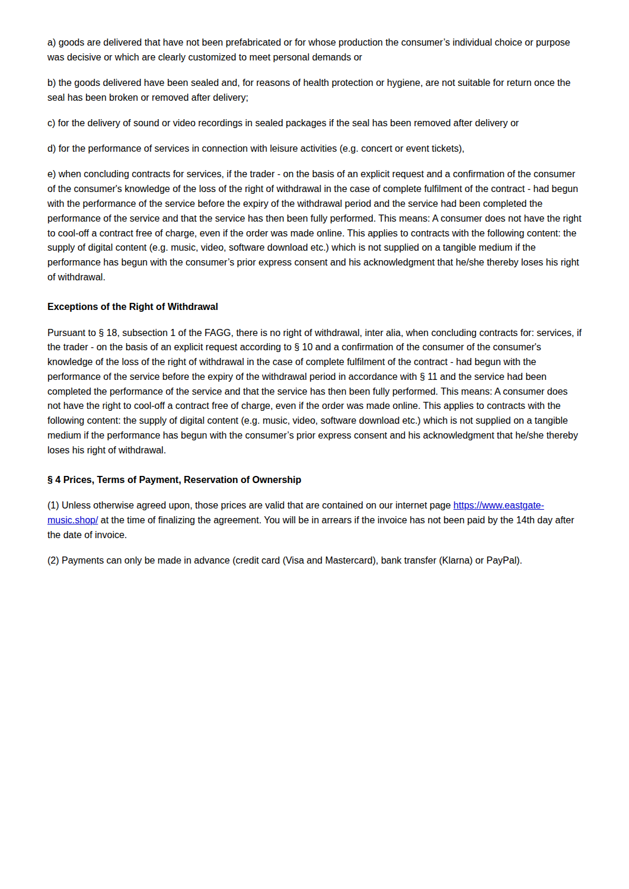a) goods are delivered that have not been prefabricated or for whose production the consumer’s individual choice or purpose was decisive or which are clearly customized to meet personal demands or
b) the goods delivered have been sealed and, for reasons of health protection or hygiene, are not suitable for return once the seal has been broken or removed after delivery;
c) for the delivery of sound or video recordings in sealed packages if the seal has been removed after delivery or
d) for the performance of services in connection with leisure activities (e.g. concert or event tickets),
e) when concluding contracts for services, if the trader - on the basis of an explicit request and a confirmation of the consumer of the consumer's knowledge of the loss of the right of withdrawal in the case of complete fulfilment of the contract - had begun with the performance of the service before the expiry of the withdrawal period and the service had been completed the performance of the service and that the service has then been fully performed. This means: A consumer does not have the right to cool-off a contract free of charge, even if the order was made online. This applies to contracts with the following content: the supply of digital content (e.g. music, video, software download etc.) which is not supplied on a tangible medium if the performance has begun with the consumer’s prior express consent and his acknowledgment that he/she thereby loses his right of withdrawal.
Exceptions of the Right of Withdrawal
Pursuant to § 18, subsection 1 of the FAGG, there is no right of withdrawal, inter alia, when concluding contracts for: services, if the trader - on the basis of an explicit request according to § 10 and a confirmation of the consumer of the consumer's knowledge of the loss of the right of withdrawal in the case of complete fulfilment of the contract - had begun with the performance of the service before the expiry of the withdrawal period in accordance with § 11 and the service had been completed the performance of the service and that the service has then been fully performed. This means: A consumer does not have the right to cool-off a contract free of charge, even if the order was made online. This applies to contracts with the following content: the supply of digital content (e.g. music, video, software download etc.) which is not supplied on a tangible medium if the performance has begun with the consumer’s prior express consent and his acknowledgment that he/she thereby loses his right of withdrawal.
§ 4 Prices, Terms of Payment, Reservation of Ownership
(1) Unless otherwise agreed upon, those prices are valid that are contained on our internet page https://www.eastgate-music.shop/ at the time of finalizing the agreement. You will be in arrears if the invoice has not been paid by the 14th day after the date of invoice.
(2) Payments can only be made in advance (credit card (Visa and Mastercard), bank transfer (Klarna) or PayPal).